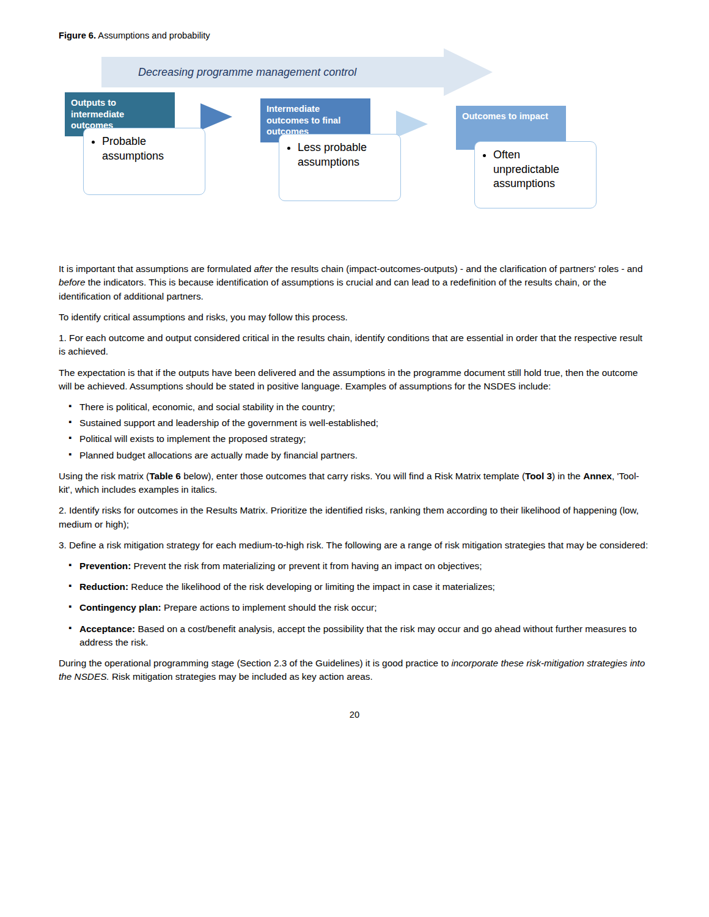Figure 6. Assumptions and probability
Decreasing programme management control
Outputs to intermediate outcomes
Intermediate outcomes to final outcomes
Outcomes to impact
Probable assumptions
Less probable assumptions
Often unpredictable assumptions
It is important that assumptions are formulated after the results chain (impact-outcomes-outputs) - and the clarification of partners' roles - and before the indicators. This is because identification of assumptions is crucial and can lead to a redefinition of the results chain, or the identification of additional partners.
To identify critical assumptions and risks, you may follow this process.
1. For each outcome and output considered critical in the results chain, identify conditions that are essential in order that the respective result is achieved.
The expectation is that if the outputs have been delivered and the assumptions in the programme document still hold true, then the outcome will be achieved. Assumptions should be stated in positive language. Examples of assumptions for the NSDES include:
There is political, economic, and social stability in the country;
Sustained support and leadership of the government is well-established;
Political will exists to implement the proposed strategy;
Planned budget allocations are actually made by financial partners.
Using the risk matrix (Table 6 below), enter those outcomes that carry risks. You will find a Risk Matrix template (Tool 3) in the Annex, 'Tool-kit', which includes examples in italics.
2. Identify risks for outcomes in the Results Matrix. Prioritize the identified risks, ranking them according to their likelihood of happening (low, medium or high);
3. Define a risk mitigation strategy for each medium-to-high risk. The following are a range of risk mitigation strategies that may be considered:
Prevention: Prevent the risk from materializing or prevent it from having an impact on objectives;
Reduction: Reduce the likelihood of the risk developing or limiting the impact in case it materializes;
Contingency plan: Prepare actions to implement should the risk occur;
Acceptance: Based on a cost/benefit analysis, accept the possibility that the risk may occur and go ahead without further measures to address the risk.
During the operational programming stage (Section 2.3 of the Guidelines) it is good practice to incorporate these risk-mitigation strategies into the NSDES. Risk mitigation strategies may be included as key action areas.
20